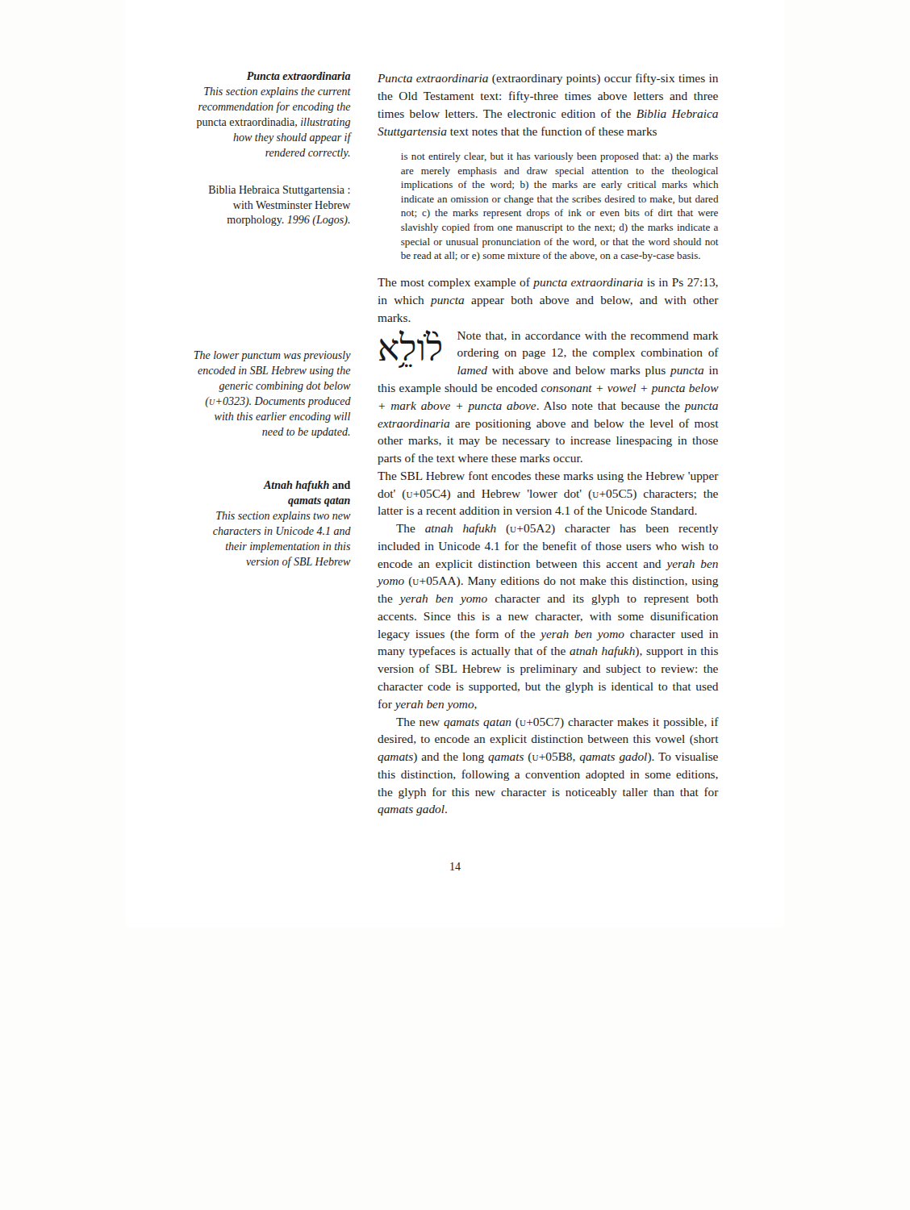Puncta extraordinaria
This section explains the current recommendation for encoding the puncta extraordinadia, illustrating how they should appear if rendered correctly.
Biblia Hebraica Stuttgartensia : with Westminster Hebrew morphology. 1996 (Logos).
The lower punctum was previously encoded in SBL Hebrew using the generic combining dot below (u+0323). Documents produced with this earlier encoding will need to be updated.
Atnah hafukh and
qamats qatan
This section explains two new characters in Unicode 4.1 and their implementation in this version of SBL Hebrew
Puncta extraordinaria (extraordinary points) occur fifty-six times in the Old Testament text: fifty-three times above letters and three times below letters. The electronic edition of the Biblia Hebraica Stuttgartensia text notes that the function of these marks
is not entirely clear, but it has variously been proposed that: a) the marks are merely emphasis and draw special attention to the theological implications of the word; b) the marks are early critical marks which indicate an omission or change that the scribes desired to make, but dared not; c) the marks represent drops of ink or even bits of dirt that were slavishly copied from one manuscript to the next; d) the marks indicate a special or unusual pronunciation of the word, or that the word should not be read at all; or e) some mixture of the above, on a case-by-case basis.
The most complex example of puncta extraordinaria is in Ps 27:13, in which puncta appear both above and below, and with other marks.
לֹ֨ולֵ֥א
Note that, in accordance with the recommend mark ordering on page 12, the complex combination of lamed with above and below marks plus puncta in this example should be encoded consonant + vowel + puncta below + mark above + puncta above. Also note that because the puncta extraordinaria are positioning above and below the level of most other marks, it may be necessary to increase linespacing in those parts of the text where these marks occur.
The SBL Hebrew font encodes these marks using the Hebrew 'upper dot' (u+05C4) and Hebrew 'lower dot' (u+05C5) characters; the latter is a recent addition in version 4.1 of the Unicode Standard.
The atnah hafukh (u+05A2) character has been recently included in Unicode 4.1 for the benefit of those users who wish to encode an explicit distinction between this accent and yerah ben yomo (u+05AA). Many editions do not make this distinction, using the yerah ben yomo character and its glyph to represent both accents. Since this is a new character, with some disunification legacy issues (the form of the yerah ben yomo character used in many typefaces is actually that of the atnah hafukh), support in this version of SBL Hebrew is preliminary and subject to review: the character code is supported, but the glyph is identical to that used for yerah ben yomo,
The new qamats qatan (u+05C7) character makes it possible, if desired, to encode an explicit distinction between this vowel (short qamats) and the long qamats (u+05B8, qamats gadol). To visualise this distinction, following a convention adopted in some editions, the glyph for this new character is noticeably taller than that for qamats gadol.
14